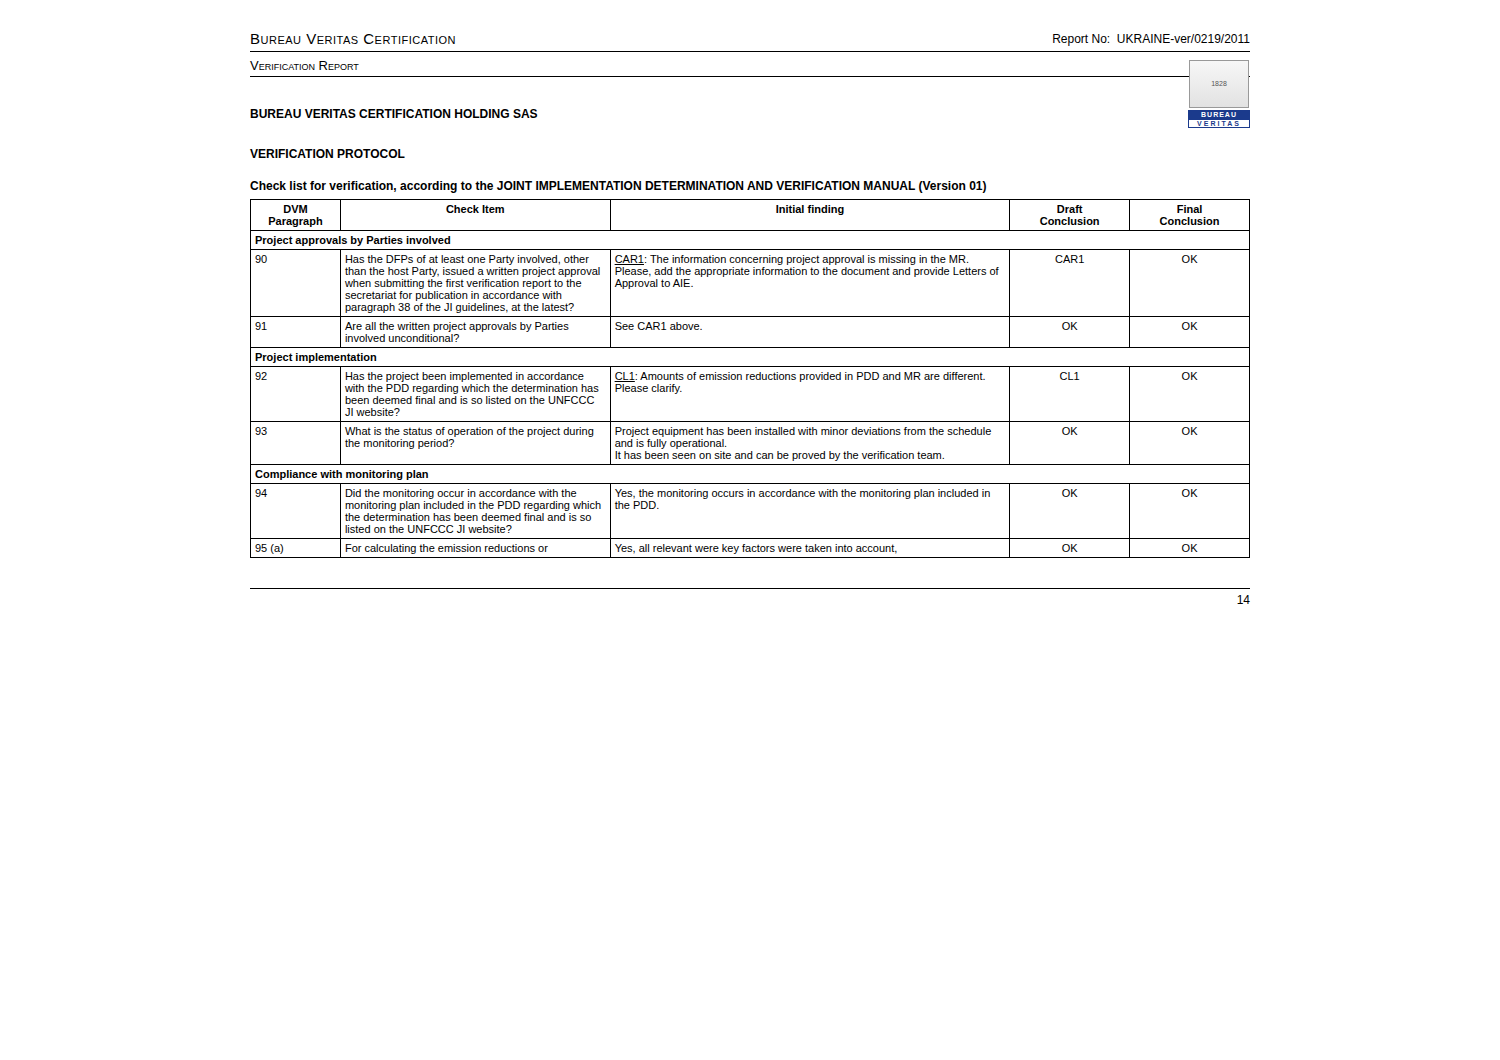Bureau Veritas Certification
Report No: UKRAINE-ver/0219/2011
1828
BUREAU
VERITAS
Verification Report
BUREAU VERITAS CERTIFICATION HOLDING SAS
VERIFICATION PROTOCOL
Check list for verification, according to the JOINT IMPLEMENTATION DETERMINATION AND VERIFICATION MANUAL (Version 01)
| DVM Paragraph | Check Item | Initial finding | Draft Conclusion | Final Conclusion |
| --- | --- | --- | --- | --- |
| Project approvals by Parties involved |
| 90 | Has the DFPs of at least one Party involved, other than the host Party, issued a written project approval when submitting the first verification report to the secretariat for publication in accordance with paragraph 38 of the JI guidelines, at the latest? | CAR1 : The information concerning project approval is missing in the MR. Please, add the appropriate information to the document and provide Letters of Approval to AIE. | CAR1 | OK |
| 91 | Are all the written project approvals by Parties involved unconditional? | See CAR1 above. | OK | OK |
| Project implementation |
| 92 | Has the project been implemented in accordance with the PDD regarding which the determination has been deemed final and is so listed on the UNFCCC JI website? | CL1 : Amounts of emission reductions provided in PDD and MR are different. Please clarify. | CL1 | OK |
| 93 | What is the status of operation of the project during the monitoring period? | Project equipment has been installed with minor deviations from the schedule and is fully operational. It has been seen on site and can be proved by the verification team. | OK | OK |
| Compliance with monitoring plan |
| 94 | Did the monitoring occur in accordance with the monitoring plan included in the PDD regarding which the determination has been deemed final and is so listed on the UNFCCC JI website? | Yes, the monitoring occurs in accordance with the monitoring plan included in the PDD. | OK | OK |
| 95 (a) | For calculating the emission reductions or | Yes, all relevant were key factors were taken into account, | OK | OK |
14